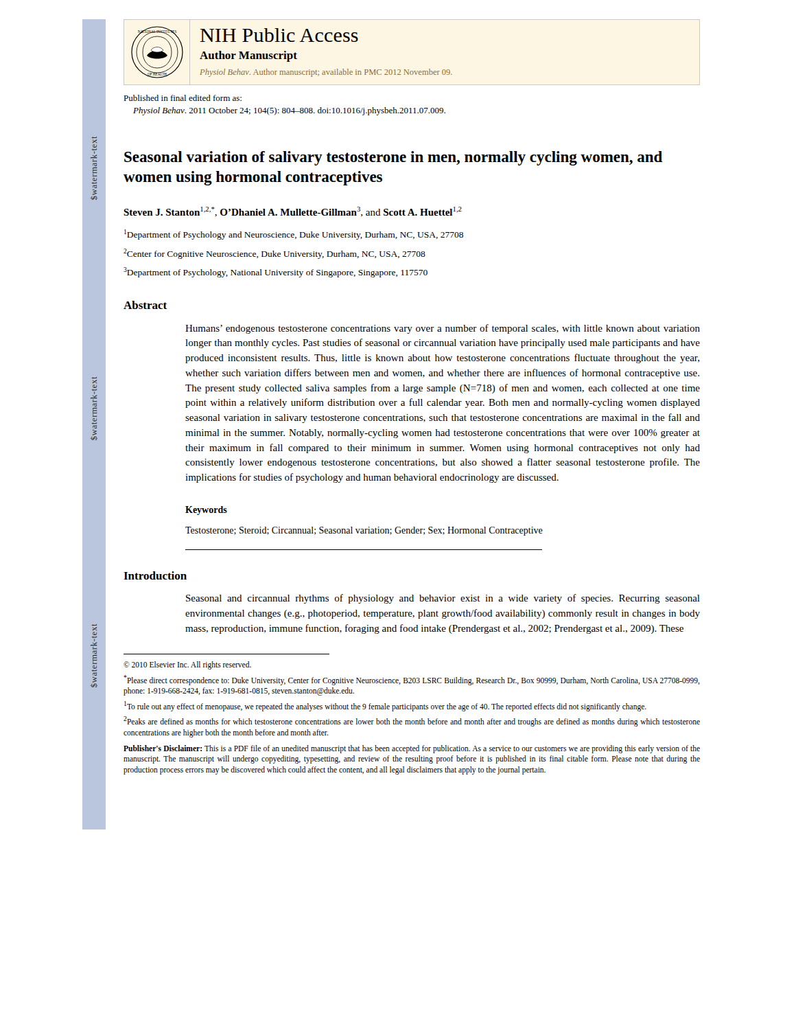$watermark-text $watermark-text $watermark-text
NATIONAL INSTITUTES OF HEALTH
NIH Public Access
Author Manuscript
Physiol Behav. Author manuscript; available in PMC 2012 November 09.
Published in final edited form as:
Physiol Behav. 2011 October 24; 104(5): 804–808. doi:10.1016/j.physbeh.2011.07.009.
Seasonal variation of salivary testosterone in men, normally cycling women, and women using hormonal contraceptives
Steven J. Stanton1,2,*, O’Dhaniel A. Mullette-Gillman3, and Scott A. Huettel1,2
1Department of Psychology and Neuroscience, Duke University, Durham, NC, USA, 27708
2Center for Cognitive Neuroscience, Duke University, Durham, NC, USA, 27708
3Department of Psychology, National University of Singapore, Singapore, 117570
Abstract
Humans’ endogenous testosterone concentrations vary over a number of temporal scales, with little known about variation longer than monthly cycles. Past studies of seasonal or circannual variation have principally used male participants and have produced inconsistent results. Thus, little is known about how testosterone concentrations fluctuate throughout the year, whether such variation differs between men and women, and whether there are influences of hormonal contraceptive use. The present study collected saliva samples from a large sample (N=718) of men and women, each collected at one time point within a relatively uniform distribution over a full calendar year. Both men and normally-cycling women displayed seasonal variation in salivary testosterone concentrations, such that testosterone concentrations are maximal in the fall and minimal in the summer. Notably, normally-cycling women had testosterone concentrations that were over 100% greater at their maximum in fall compared to their minimum in summer. Women using hormonal contraceptives not only had consistently lower endogenous testosterone concentrations, but also showed a flatter seasonal testosterone profile. The implications for studies of psychology and human behavioral endocrinology are discussed.
Keywords
Testosterone; Steroid; Circannual; Seasonal variation; Gender; Sex; Hormonal Contraceptive
Introduction
Seasonal and circannual rhythms of physiology and behavior exist in a wide variety of species. Recurring seasonal environmental changes (e.g., photoperiod, temperature, plant growth/food availability) commonly result in changes in body mass, reproduction, immune function, foraging and food intake (Prendergast et al., 2002; Prendergast et al., 2009). These
© 2010 Elsevier Inc. All rights reserved.
*Please direct correspondence to: Duke University, Center for Cognitive Neuroscience, B203 LSRC Building, Research Dr., Box 90999, Durham, North Carolina, USA 27708-0999, phone: 1-919-668-2424, fax: 1-919-681-0815, steven.stanton@duke.edu.
1To rule out any effect of menopause, we repeated the analyses without the 9 female participants over the age of 40. The reported effects did not significantly change.
2Peaks are defined as months for which testosterone concentrations are lower both the month before and month after and troughs are defined as months during which testosterone concentrations are higher both the month before and month after.
Publisher's Disclaimer: This is a PDF file of an unedited manuscript that has been accepted for publication. As a service to our customers we are providing this early version of the manuscript. The manuscript will undergo copyediting, typesetting, and review of the resulting proof before it is published in its final citable form. Please note that during the production process errors may be discovered which could affect the content, and all legal disclaimers that apply to the journal pertain.